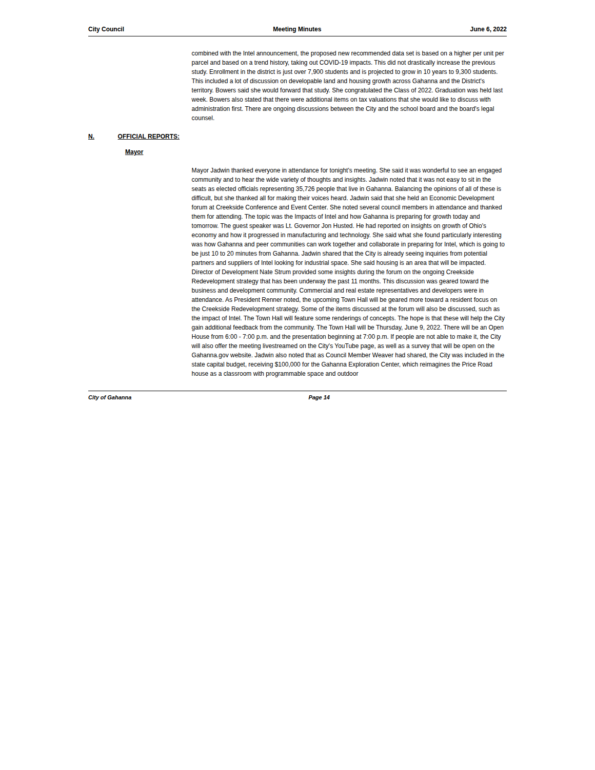City Council Meeting Minutes June 6, 2022
combined with the Intel announcement, the proposed new recommended data set is based on a higher per unit per parcel and based on a trend history, taking out COVID-19 impacts. This did not drastically increase the previous study. Enrollment in the district is just over 7,900 students and is projected to grow in 10 years to 9,300 students. This included a lot of discussion on developable land and housing growth across Gahanna and the District's territory. Bowers said she would forward that study. She congratulated the Class of 2022. Graduation was held last week. Bowers also stated that there were additional items on tax valuations that she would like to discuss with administration first. There are ongoing discussions between the City and the school board and the board's legal counsel.
N. OFFICIAL REPORTS:
Mayor
Mayor Jadwin thanked everyone in attendance for tonight's meeting. She said it was wonderful to see an engaged community and to hear the wide variety of thoughts and insights. Jadwin noted that it was not easy to sit in the seats as elected officials representing 35,726 people that live in Gahanna. Balancing the opinions of all of these is difficult, but she thanked all for making their voices heard. Jadwin said that she held an Economic Development forum at Creekside Conference and Event Center. She noted several council members in attendance and thanked them for attending. The topic was the Impacts of Intel and how Gahanna is preparing for growth today and tomorrow. The guest speaker was Lt. Governor Jon Husted. He had reported on insights on growth of Ohio's economy and how it progressed in manufacturing and technology. She said what she found particularly interesting was how Gahanna and peer communities can work together and collaborate in preparing for Intel, which is going to be just 10 to 20 minutes from Gahanna. Jadwin shared that the City is already seeing inquiries from potential partners and suppliers of Intel looking for industrial space. She said housing is an area that will be impacted. Director of Development Nate Strum provided some insights during the forum on the ongoing Creekside Redevelopment strategy that has been underway the past 11 months. This discussion was geared toward the business and development community. Commercial and real estate representatives and developers were in attendance. As President Renner noted, the upcoming Town Hall will be geared more toward a resident focus on the Creekside Redevelopment strategy. Some of the items discussed at the forum will also be discussed, such as the impact of Intel. The Town Hall will feature some renderings of concepts. The hope is that these will help the City gain additional feedback from the community. The Town Hall will be Thursday, June 9, 2022. There will be an Open House from 6:00 - 7:00 p.m. and the presentation beginning at 7:00 p.m. If people are not able to make it, the City will also offer the meeting livestreamed on the City's YouTube page, as well as a survey that will be open on the Gahanna.gov website. Jadwin also noted that as Council Member Weaver had shared, the City was included in the state capital budget, receiving $100,000 for the Gahanna Exploration Center, which reimagines the Price Road house as a classroom with programmable space and outdoor
City of Gahanna Page 14